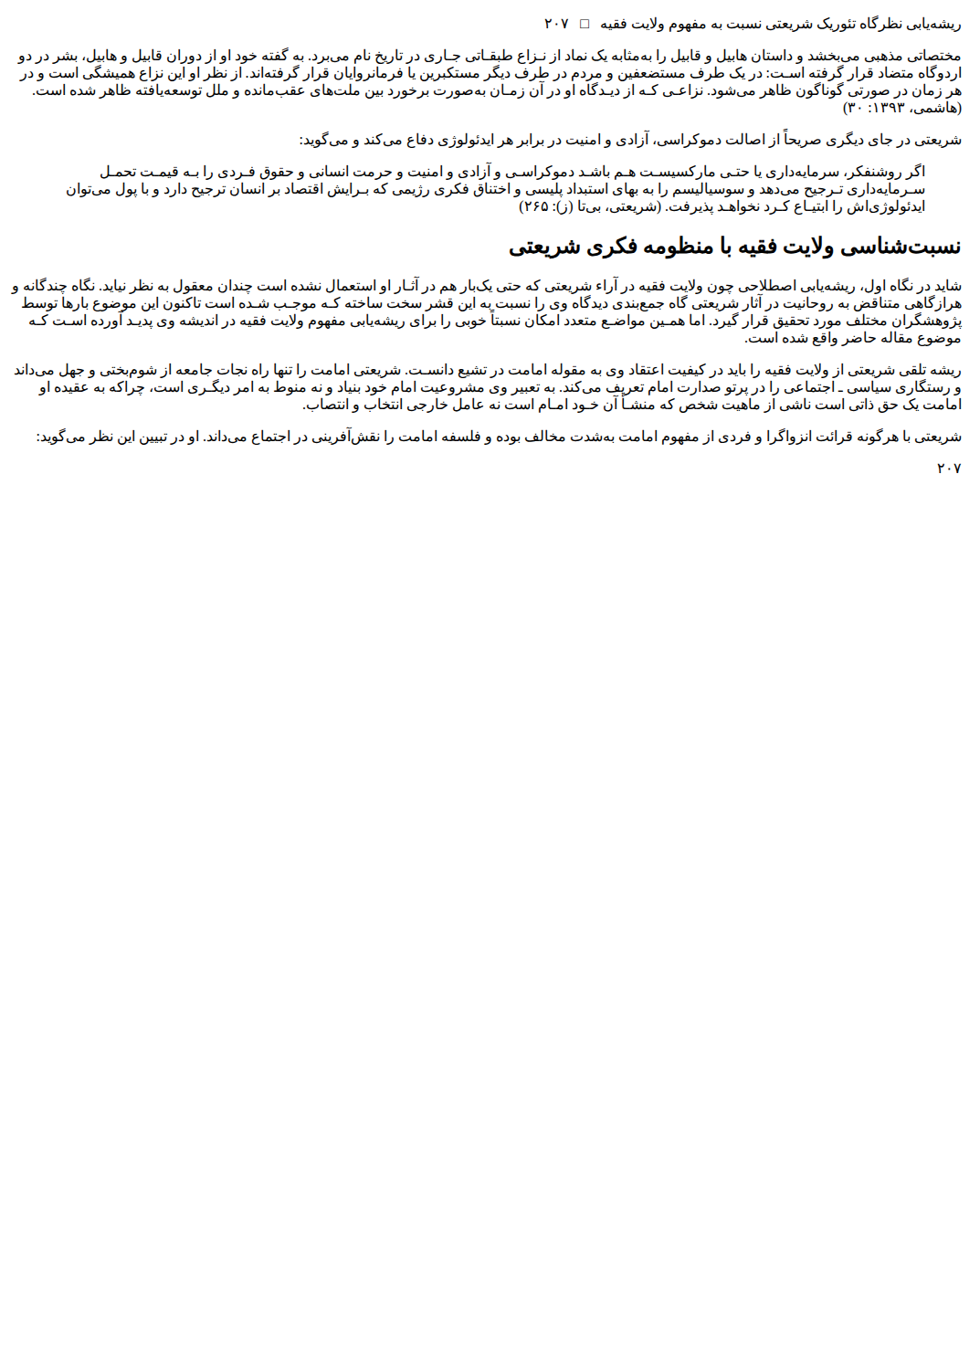ریشه‌یابی نظرگاه تئوریک شریعتی نسبت به مفهوم ولایت فقیه □ ۲۰۷
مختصاتی مذهبی می‌بخشد و داستان هابیل و قابیل را به‌مثابه یک نماد از نـزاع طبقـاتی جـاری در تاریخ نام می‌برد. به گفته خود او از دوران قابیل و هابیل، بشر در دو اردوگاه متضاد قرار گرفته اسـت: در یک طرف مستضعفین و مردم در طرف دیگر مستکبرین یا فرمانروایان قرار گرفته‌اند. از نظر او این نزاع همیشگی است و در هر زمان در صورتی گوناگون ظاهر می‌شود. نزاعـی کـه از دیـدگاه او در آن زمـان به‌صورت برخورد بین ملت‌های عقب‌مانده و ملل توسعه‌یافته ظاهر شده است. (هاشمی، ۱۳۹۳: ۳۰)
شریعتی در جای دیگری صریحاً از اصالت دموکراسی، آزادی و امنیت در برابر هر ایدئولوژی دفاع می‌کند و می‌گوید:
اگر روشنفکر، سرمایه‌داری یا حتـی مارکسیسـت هـم باشـد دموکراسـی و آزادی و امنیت و حرمت انسانی و حقوق فـردی را بـه قیمـت تحمـل سـرمایه‌داری تـرجیح می‌دهد و سوسیالیسم را به بهای استبداد پلیسی و اختناق فکری رژیمی که بـرایش اقتصاد بر انسان ترجیح دارد و با پول می‌توان ایدئولوژی‌اش را ابتیـاع کـرد نخواهـد پذیرفت. (شریعتی، بی‌تا (ز): ۲۶۵)
نسبت‌شناسی ولایت فقیه با منظومه فکری شریعتی
شاید در نگاه اول، ریشه‌یابی اصطلاحی چون ولایت فقیه در آراء شریعتی که حتی یک‌بار هم در آثـار او استعمال نشده است چندان معقول به نظر نیاید. نگاه چندگانه و هرازگاهی متناقض به روحانیت در آثار شریعتی گاه جمع‌بندی دیدگاه وی را نسبت به این قشر سخت ساخته کـه موجـب شـده است تاکنون این موضوع بارها توسط پژوهشگران مختلف مورد تحقیق قرار گیرد. اما همـین مواضـع متعدد امکان نسبتاً خوبی را برای ریشه‌یابی مفهوم ولایت فقیه در اندیشه وی پدیـد آورده اسـت کـه موضوع مقاله حاضر واقع شده است.
ریشه تلقی شریعتی از ولایت فقیه را باید در کیفیت اعتقاد وی به مقوله امامت در تشیع دانسـت. شریعتی امامت را تنها راه نجات جامعه از شوم‌بختی و جهل می‌داند و رستگاری سیاسی ـ اجتماعی را در پرتو صدارت امام تعریف می‌کند. به تعبیر وی مشروعیت امام خود بنیاد و نه منوط به امر دیگـری است، چراکه به عقیده او امامت یک حق ذاتی است ناشی از ماهیت شخص که منشـأ آن خـود امـام است نه عامل خارجی انتخاب و انتصاب.
شریعتی با هرگونه قرائت انزواگرا و فردی از مفهوم امامت به‌شدت مخالف بوده و فلسفه امامت را نقش‌آفرینی در اجتماع می‌داند. او در تبیین این نظر می‌گوید:
۲۰۷